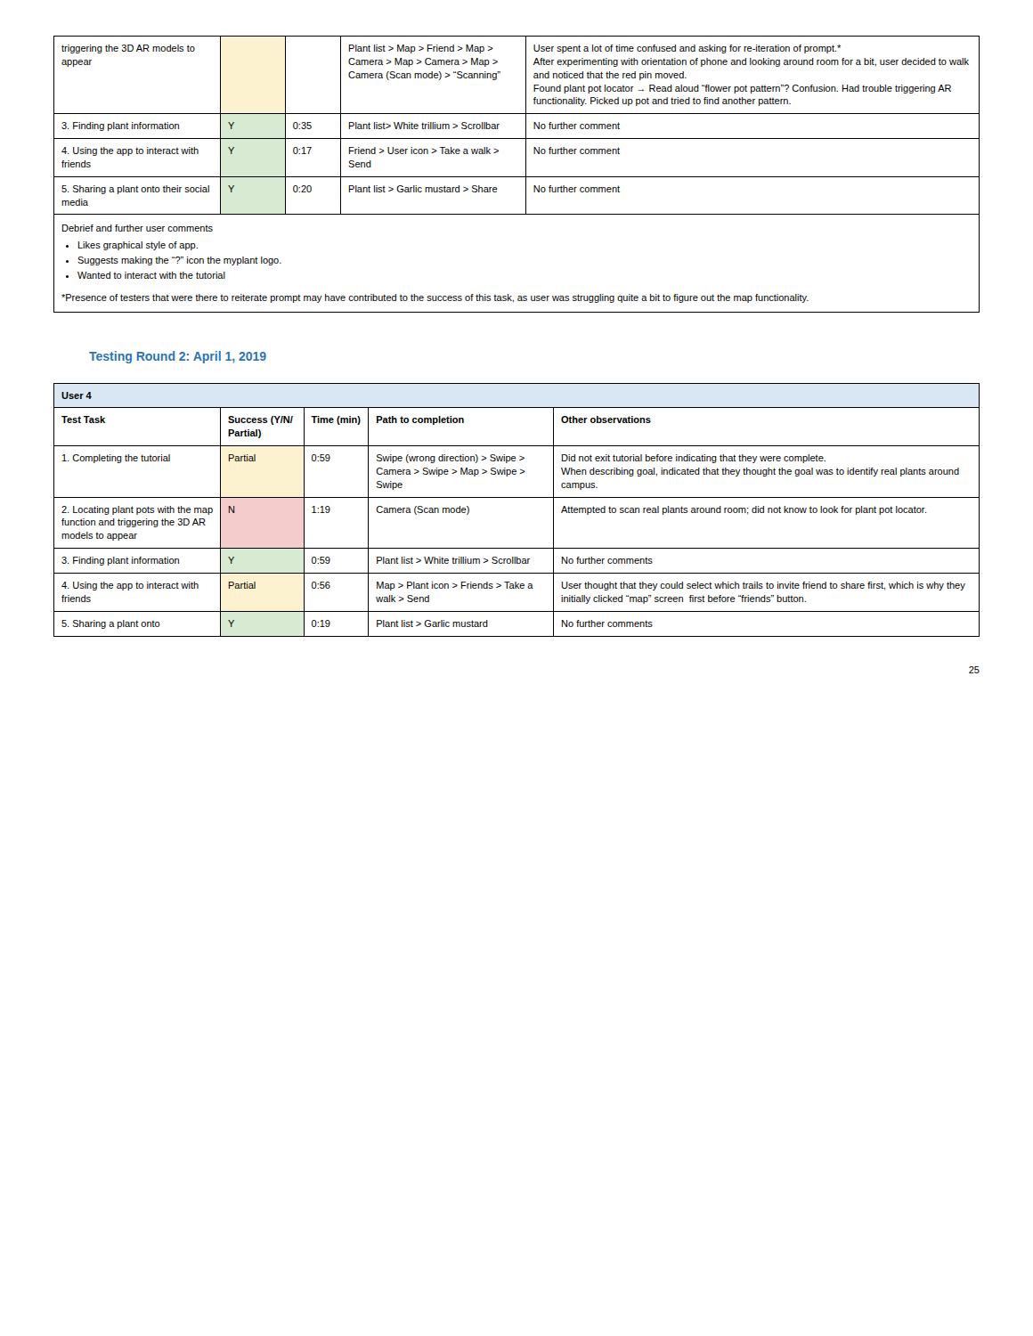| triggering the 3D AR models to appear | | | Plant list > Map > Friend > Map > Camera > Map > Camera > Map > Camera (Scan mode) > “Scanning” | User spent a lot of time confused and asking for re-iteration of prompt.* After experimenting with orientation of phone and looking around room for a bit, user decided to walk and noticed that the red pin moved. Found plant pot locator → Read aloud “flower pot pattern”? Confusion. Had trouble triggering AR functionality. Picked up pot and tried to find another pattern. |
| 3. Finding plant information | Y | 0:35 | Plant list> White trillium > Scrollbar | No further comment |
| 4. Using the app to interact with friends | Y | 0:17 | Friend > User icon > Take a walk > Send | No further comment |
| 5. Sharing a plant onto their social media | Y | 0:20 | Plant list > Garlic mustard > Share | No further comment |
| Debrief and further user comments Likes graphical style of app. Suggests making the “?” icon the myplant logo. Wanted to interact with the tutorial *Presence of testers that were there to reiterate prompt may have contributed to the success of this task, as user was struggling quite a bit to figure out the map functionality. |
Testing Round 2: April 1, 2019
| User 4 |
| Test Task | Success (Y/N/ Partial) | Time (min) | Path to completion | Other observations |
| 1. Completing the tutorial | Partial | 0:59 | Swipe (wrong direction) > Swipe > Camera > Swipe > Map > Swipe > Swipe | Did not exit tutorial before indicating that they were complete. When describing goal, indicated that they thought the goal was to identify real plants around campus. |
| 2. Locating plant pots with the map function and triggering the 3D AR models to appear | N | 1:19 | Camera (Scan mode) | Attempted to scan real plants around room; did not know to look for plant pot locator. |
| 3. Finding plant information | Y | 0:59 | Plant list > White trillium > Scrollbar | No further comments |
| 4. Using the app to interact with friends | Partial | 0:56 | Map > Plant icon > Friends > Take a walk > Send | User thought that they could select which trails to invite friend to share first, which is why they initially clicked “map” screen first before “friends” button. |
| 5. Sharing a plant onto | Y | 0:19 | Plant list > Garlic mustard | No further comments |
25